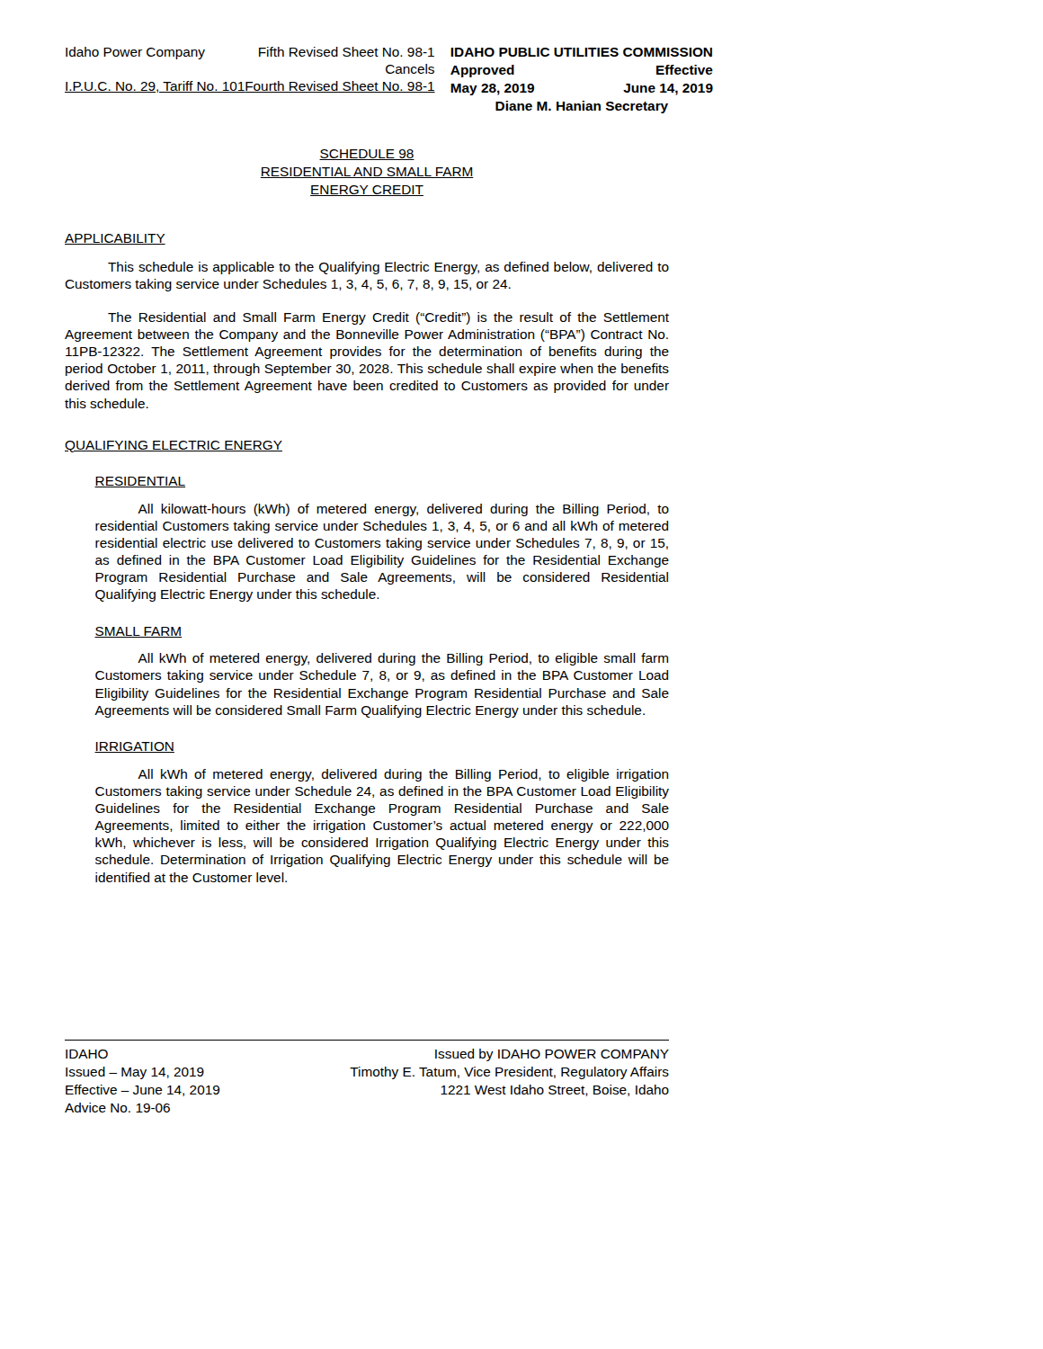Idaho Power Company
I.P.U.C. No. 29, Tariff No. 101
Fifth Revised Sheet No. 98-1
Cancels
Fourth Revised Sheet No. 98-1
IDAHO PUBLIC UTILITIES COMMISSION
Approved Effective
May 28, 2019 June 14, 2019
Diane M. Hanian Secretary
SCHEDULE 98
RESIDENTIAL AND SMALL FARM
ENERGY CREDIT
APPLICABILITY
This schedule is applicable to the Qualifying Electric Energy, as defined below, delivered to Customers taking service under Schedules 1, 3, 4, 5, 6, 7, 8, 9, 15, or 24.
The Residential and Small Farm Energy Credit (“Credit”) is the result of the Settlement Agreement between the Company and the Bonneville Power Administration (“BPA”) Contract No. 11PB-12322. The Settlement Agreement provides for the determination of benefits during the period October 1, 2011, through September 30, 2028. This schedule shall expire when the benefits derived from the Settlement Agreement have been credited to Customers as provided for under this schedule.
QUALIFYING ELECTRIC ENERGY
RESIDENTIAL
All kilowatt-hours (kWh) of metered energy, delivered during the Billing Period, to residential Customers taking service under Schedules 1, 3, 4, 5, or 6 and all kWh of metered residential electric use delivered to Customers taking service under Schedules 7, 8, 9, or 15, as defined in the BPA Customer Load Eligibility Guidelines for the Residential Exchange Program Residential Purchase and Sale Agreements, will be considered Residential Qualifying Electric Energy under this schedule.
SMALL FARM
All kWh of metered energy, delivered during the Billing Period, to eligible small farm Customers taking service under Schedule 7, 8, or 9, as defined in the BPA Customer Load Eligibility Guidelines for the Residential Exchange Program Residential Purchase and Sale Agreements will be considered Small Farm Qualifying Electric Energy under this schedule.
IRRIGATION
All kWh of metered energy, delivered during the Billing Period, to eligible irrigation Customers taking service under Schedule 24, as defined in the BPA Customer Load Eligibility Guidelines for the Residential Exchange Program Residential Purchase and Sale Agreements, limited to either the irrigation Customer’s actual metered energy or 222,000 kWh, whichever is less, will be considered Irrigation Qualifying Electric Energy under this schedule. Determination of Irrigation Qualifying Electric Energy under this schedule will be identified at the Customer level.
IDAHO
Issued – May 14, 2019
Effective – June 14, 2019
Advice No. 19-06
Issued by IDAHO POWER COMPANY
Timothy E. Tatum, Vice President, Regulatory Affairs
1221 West Idaho Street, Boise, Idaho